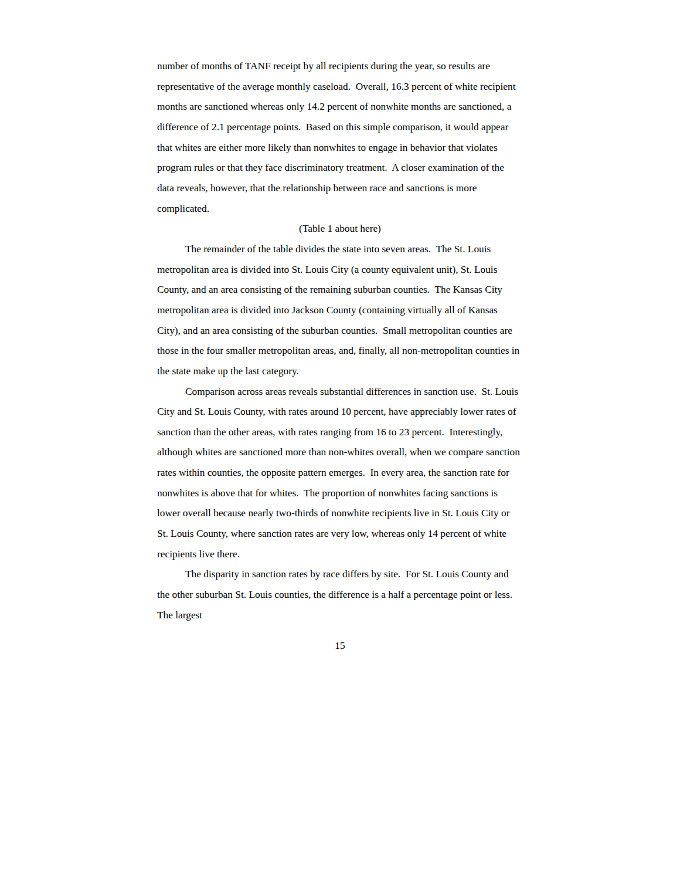number of months of TANF receipt by all recipients during the year, so results are representative of the average monthly caseload. Overall, 16.3 percent of white recipient months are sanctioned whereas only 14.2 percent of nonwhite months are sanctioned, a difference of 2.1 percentage points. Based on this simple comparison, it would appear that whites are either more likely than nonwhites to engage in behavior that violates program rules or that they face discriminatory treatment. A closer examination of the data reveals, however, that the relationship between race and sanctions is more complicated.
(Table 1 about here)
The remainder of the table divides the state into seven areas. The St. Louis metropolitan area is divided into St. Louis City (a county equivalent unit), St. Louis County, and an area consisting of the remaining suburban counties. The Kansas City metropolitan area is divided into Jackson County (containing virtually all of Kansas City), and an area consisting of the suburban counties. Small metropolitan counties are those in the four smaller metropolitan areas, and, finally, all non-metropolitan counties in the state make up the last category.
Comparison across areas reveals substantial differences in sanction use. St. Louis City and St. Louis County, with rates around 10 percent, have appreciably lower rates of sanction than the other areas, with rates ranging from 16 to 23 percent. Interestingly, although whites are sanctioned more than non-whites overall, when we compare sanction rates within counties, the opposite pattern emerges. In every area, the sanction rate for nonwhites is above that for whites. The proportion of nonwhites facing sanctions is lower overall because nearly two-thirds of nonwhite recipients live in St. Louis City or St. Louis County, where sanction rates are very low, whereas only 14 percent of white recipients live there.
The disparity in sanction rates by race differs by site. For St. Louis County and the other suburban St. Louis counties, the difference is a half a percentage point or less. The largest
15